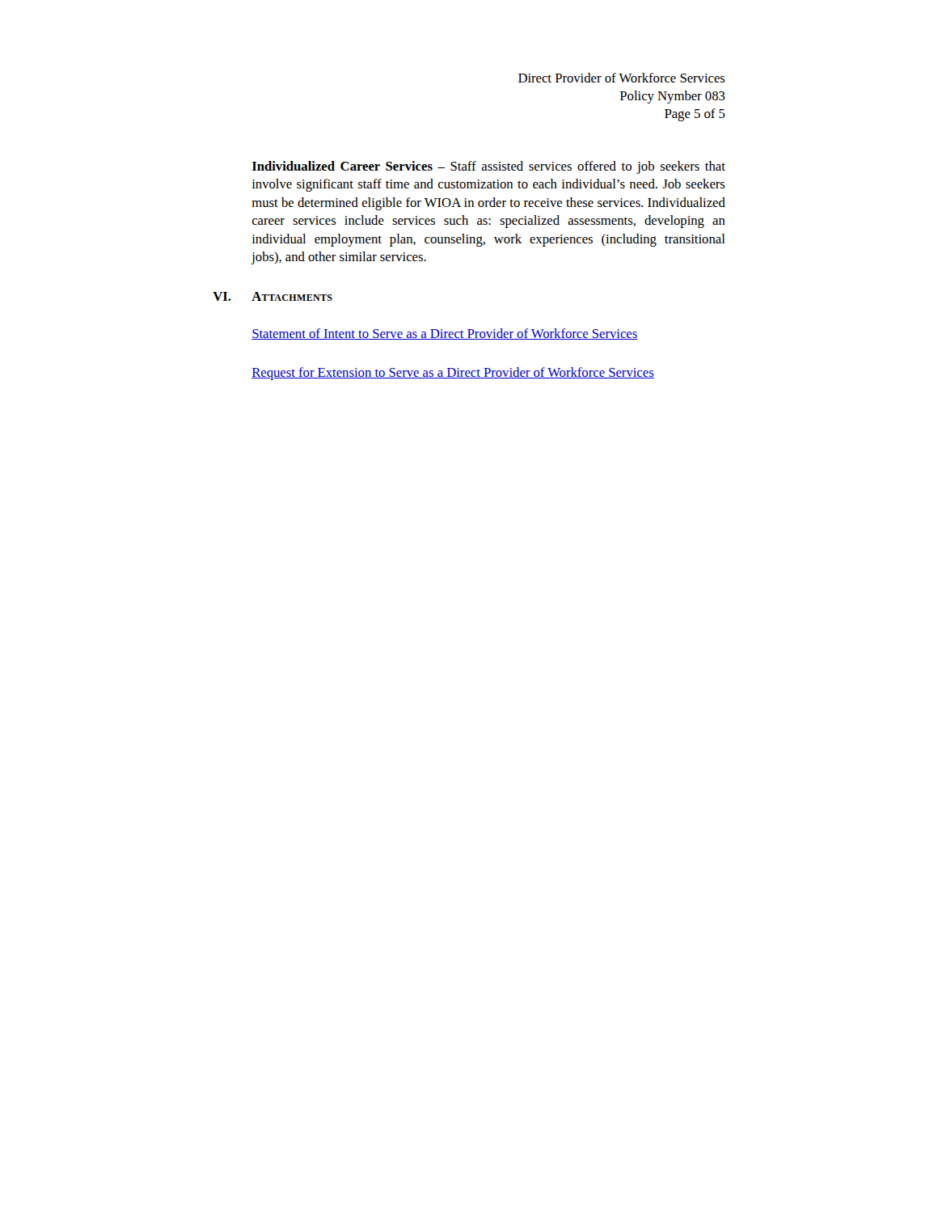Direct Provider of Workforce Services
Policy Nymber 083
Page 5 of 5
Individualized Career Services – Staff assisted services offered to job seekers that involve significant staff time and customization to each individual’s need. Job seekers must be determined eligible for WIOA in order to receive these services. Individualized career services include services such as: specialized assessments, developing an individual employment plan, counseling, work experiences (including transitional jobs), and other similar services.
VI.
Attachments
Statement of Intent to Serve as a Direct Provider of Workforce Services
Request for Extension to Serve as a Direct Provider of Workforce Services